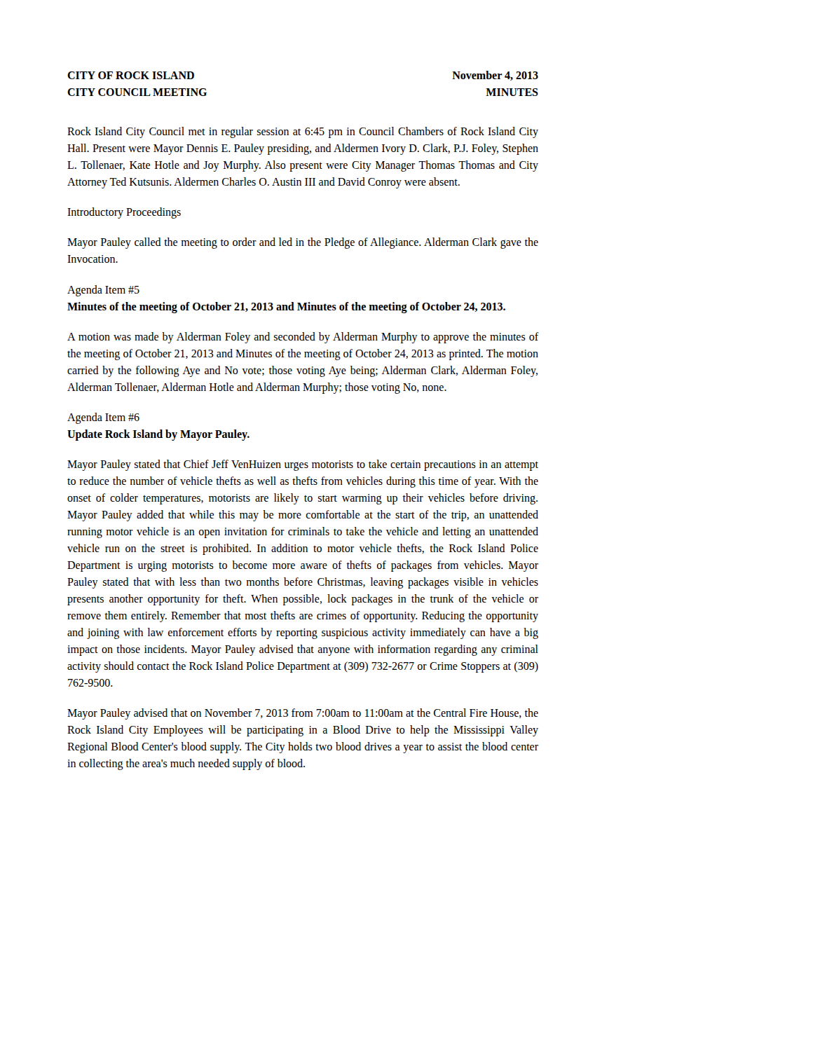CITY OF ROCK ISLAND
CITY COUNCIL MEETING
November 4, 2013
MINUTES
Rock Island City Council met in regular session at 6:45 pm in Council Chambers of Rock Island City Hall. Present were Mayor Dennis E. Pauley presiding, and Aldermen Ivory D. Clark, P.J. Foley, Stephen L. Tollenaer, Kate Hotle and Joy Murphy. Also present were City Manager Thomas Thomas and City Attorney Ted Kutsunis. Aldermen Charles O. Austin III and David Conroy were absent.
Introductory Proceedings
Mayor Pauley called the meeting to order and led in the Pledge of Allegiance. Alderman Clark gave the Invocation.
Agenda Item #5
Minutes of the meeting of October 21, 2013 and Minutes of the meeting of October 24, 2013.
A motion was made by Alderman Foley and seconded by Alderman Murphy to approve the minutes of the meeting of October 21, 2013 and Minutes of the meeting of October 24, 2013 as printed. The motion carried by the following Aye and No vote; those voting Aye being; Alderman Clark, Alderman Foley, Alderman Tollenaer, Alderman Hotle and Alderman Murphy; those voting No, none.
Agenda Item #6
Update Rock Island by Mayor Pauley.
Mayor Pauley stated that Chief Jeff VenHuizen urges motorists to take certain precautions in an attempt to reduce the number of vehicle thefts as well as thefts from vehicles during this time of year. With the onset of colder temperatures, motorists are likely to start warming up their vehicles before driving. Mayor Pauley added that while this may be more comfortable at the start of the trip, an unattended running motor vehicle is an open invitation for criminals to take the vehicle and letting an unattended vehicle run on the street is prohibited. In addition to motor vehicle thefts, the Rock Island Police Department is urging motorists to become more aware of thefts of packages from vehicles. Mayor Pauley stated that with less than two months before Christmas, leaving packages visible in vehicles presents another opportunity for theft. When possible, lock packages in the trunk of the vehicle or remove them entirely. Remember that most thefts are crimes of opportunity. Reducing the opportunity and joining with law enforcement efforts by reporting suspicious activity immediately can have a big impact on those incidents. Mayor Pauley advised that anyone with information regarding any criminal activity should contact the Rock Island Police Department at (309) 732-2677 or Crime Stoppers at (309) 762-9500.
Mayor Pauley advised that on November 7, 2013 from 7:00am to 11:00am at the Central Fire House, the Rock Island City Employees will be participating in a Blood Drive to help the Mississippi Valley Regional Blood Center's blood supply. The City holds two blood drives a year to assist the blood center in collecting the area's much needed supply of blood.